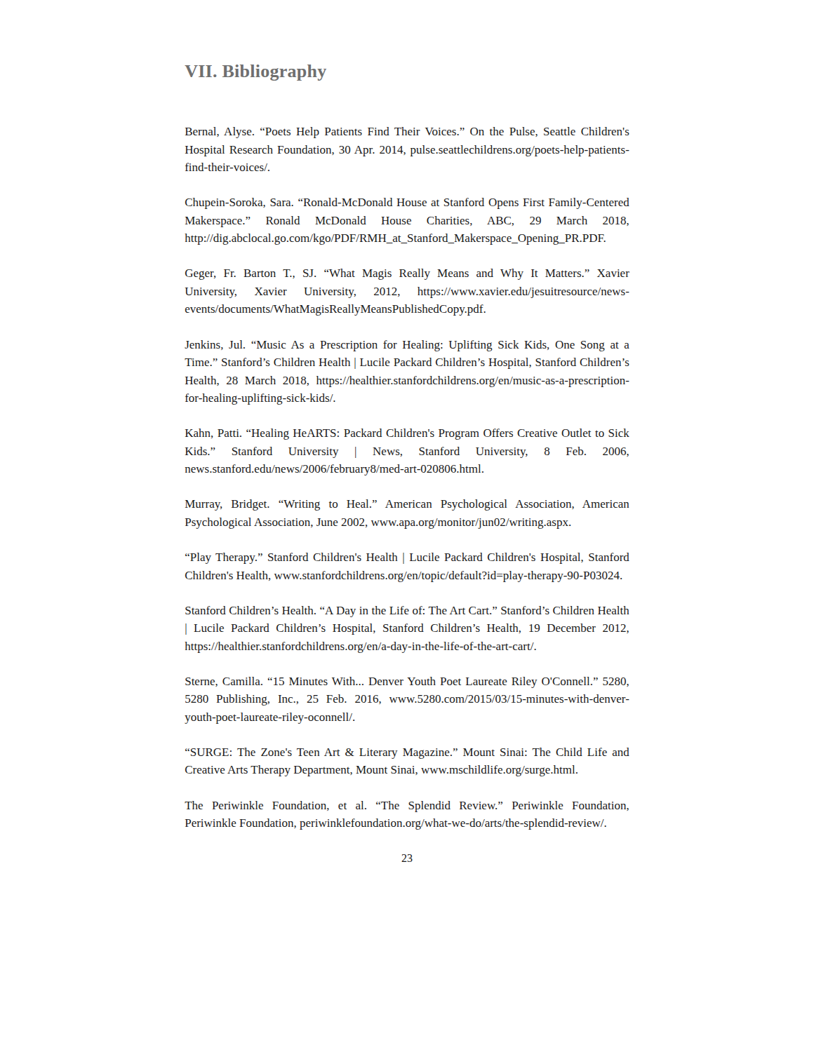VII. Bibliography
Bernal, Alyse. “Poets Help Patients Find Their Voices.” On the Pulse, Seattle Children's Hospital Research Foundation, 30 Apr. 2014, pulse.seattlechildrens.org/poets-help-patients-find-their-voices/.
Chupein-Soroka, Sara. “Ronald-McDonald House at Stanford Opens First Family-Centered Makerspace.” Ronald McDonald House Charities, ABC, 29 March 2018, http://dig.abclocal.go.com/kgo/PDF/RMH_at_Stanford_Makerspace_Opening_PR.PDF.
Geger, Fr. Barton T., SJ. “What Magis Really Means and Why It Matters.” Xavier University, Xavier University, 2012, https://www.xavier.edu/jesuitresource/news-events/documents/WhatMagisReallyMeansPublishedCopy.pdf.
Jenkins, Jul. “Music As a Prescription for Healing: Uplifting Sick Kids, One Song at a Time.” Stanford’s Children Health | Lucile Packard Children’s Hospital, Stanford Children’s Health, 28 March 2018, https://healthier.stanfordchildrens.org/en/music-as-a-prescription-for-healing-uplifting-sick-kids/.
Kahn, Patti. “Healing HeARTS: Packard Children's Program Offers Creative Outlet to Sick Kids.” Stanford University | News, Stanford University, 8 Feb. 2006, news.stanford.edu/news/2006/february8/med-art-020806.html.
Murray, Bridget. “Writing to Heal.” American Psychological Association, American Psychological Association, June 2002, www.apa.org/monitor/jun02/writing.aspx.
“Play Therapy.” Stanford Children's Health | Lucile Packard Children's Hospital, Stanford Children's Health, www.stanfordchildrens.org/en/topic/default?id=play-therapy-90-P03024.
Stanford Children’s Health. “A Day in the Life of: The Art Cart.” Stanford’s Children Health | Lucile Packard Children’s Hospital, Stanford Children’s Health, 19 December 2012, https://healthier.stanfordchildrens.org/en/a-day-in-the-life-of-the-art-cart/.
Sterne, Camilla. “15 Minutes With... Denver Youth Poet Laureate Riley O'Connell.” 5280, 5280 Publishing, Inc., 25 Feb. 2016, www.5280.com/2015/03/15-minutes-with-denver-youth-poet-laureate-riley-oconnell/.
“SURGE: The Zone's Teen Art & Literary Magazine.” Mount Sinai: The Child Life and Creative Arts Therapy Department, Mount Sinai, www.mschildlife.org/surge.html.
The Periwinkle Foundation, et al. “The Splendid Review.” Periwinkle Foundation, Periwinkle Foundation, periwinklefoundation.org/what-we-do/arts/the-splendid-review/.
23